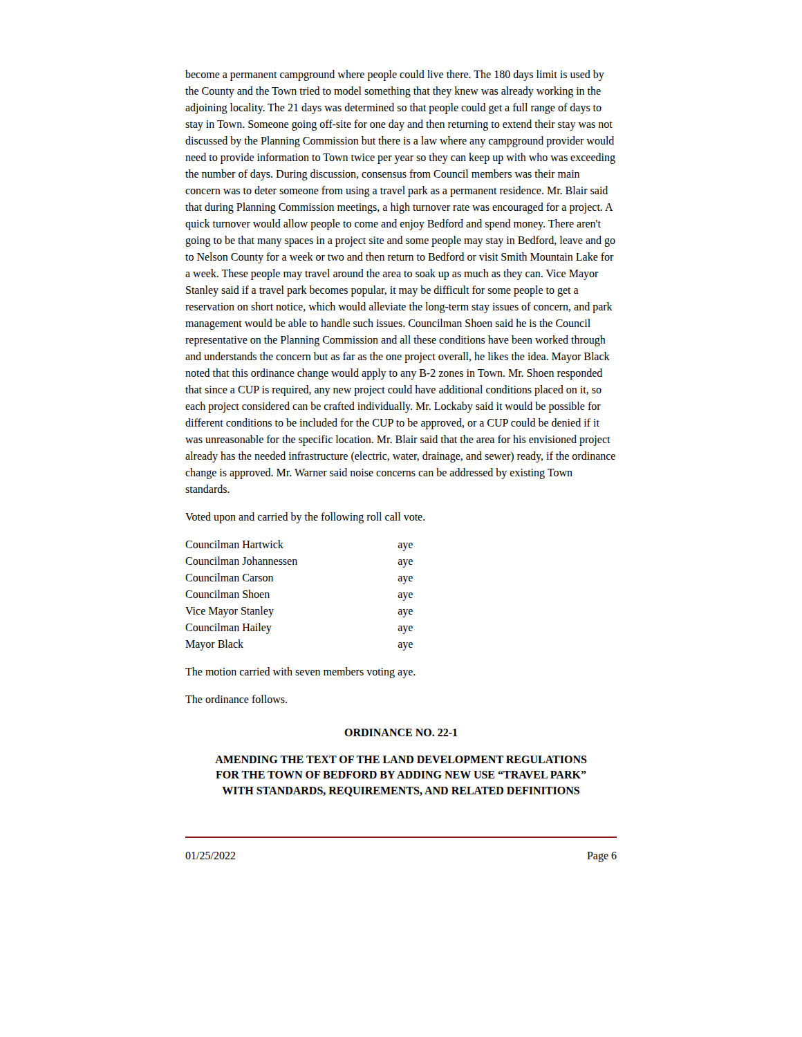become a permanent campground where people could live there. The 180 days limit is used by the County and the Town tried to model something that they knew was already working in the adjoining locality. The 21 days was determined so that people could get a full range of days to stay in Town. Someone going off-site for one day and then returning to extend their stay was not discussed by the Planning Commission but there is a law where any campground provider would need to provide information to Town twice per year so they can keep up with who was exceeding the number of days. During discussion, consensus from Council members was their main concern was to deter someone from using a travel park as a permanent residence. Mr. Blair said that during Planning Commission meetings, a high turnover rate was encouraged for a project. A quick turnover would allow people to come and enjoy Bedford and spend money. There aren't going to be that many spaces in a project site and some people may stay in Bedford, leave and go to Nelson County for a week or two and then return to Bedford or visit Smith Mountain Lake for a week. These people may travel around the area to soak up as much as they can. Vice Mayor Stanley said if a travel park becomes popular, it may be difficult for some people to get a reservation on short notice, which would alleviate the long-term stay issues of concern, and park management would be able to handle such issues. Councilman Shoen said he is the Council representative on the Planning Commission and all these conditions have been worked through and understands the concern but as far as the one project overall, he likes the idea. Mayor Black noted that this ordinance change would apply to any B-2 zones in Town. Mr. Shoen responded that since a CUP is required, any new project could have additional conditions placed on it, so each project considered can be crafted individually. Mr. Lockaby said it would be possible for different conditions to be included for the CUP to be approved, or a CUP could be denied if it was unreasonable for the specific location. Mr. Blair said that the area for his envisioned project already has the needed infrastructure (electric, water, drainage, and sewer) ready, if the ordinance change is approved. Mr. Warner said noise concerns can be addressed by existing Town standards.
Voted upon and carried by the following roll call vote.
| Councilman Hartwick | aye |
| Councilman Johannessen | aye |
| Councilman Carson | aye |
| Councilman Shoen | aye |
| Vice Mayor Stanley | aye |
| Councilman Hailey | aye |
| Mayor Black | aye |
The motion carried with seven members voting aye.
The ordinance follows.
ORDINANCE NO. 22-1
AMENDING THE TEXT OF THE LAND DEVELOPMENT REGULATIONS
FOR THE TOWN OF BEDFORD BY ADDING NEW USE “TRAVEL PARK”
WITH STANDARDS, REQUIREMENTS, AND RELATED DEFINITIONS
01/25/2022 Page 6